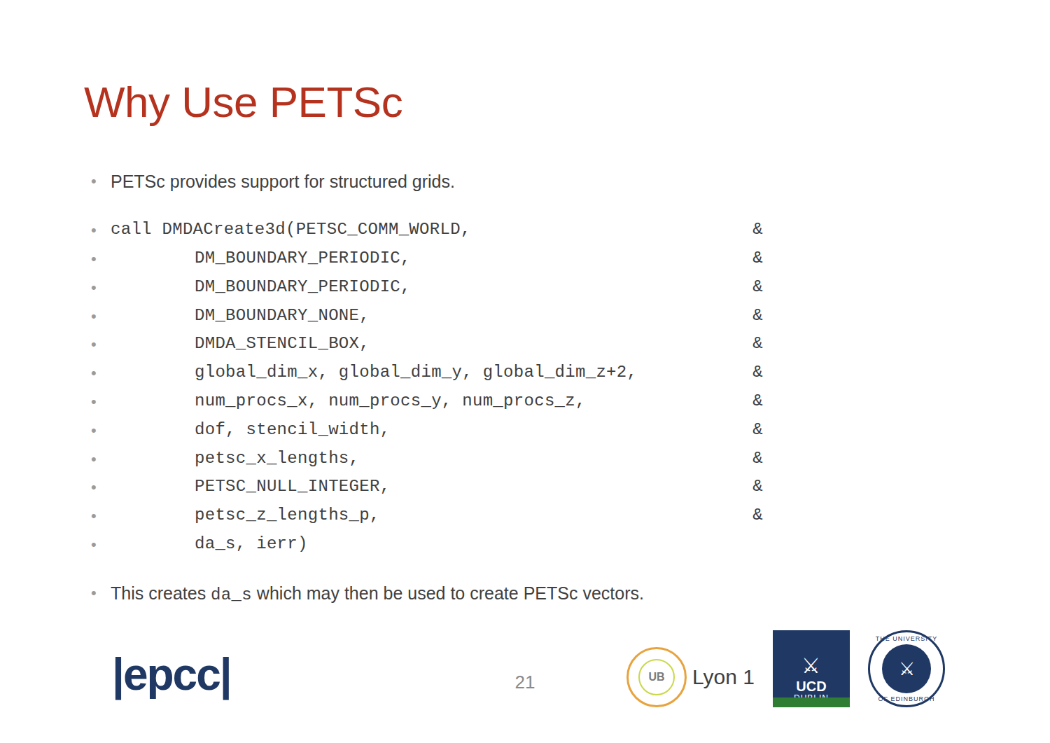Why Use PETSc
PETSc provides support for structured grids.
call DMDACreate3d(PETSC_COMM_WORLD, &
DM_BOUNDARY_PERIODIC, &
DM_BOUNDARY_PERIODIC, &
DM_BOUNDARY_NONE, &
DMDA_STENCIL_BOX, &
global_dim_x, global_dim_y, global_dim_z+2, &
num_procs_x, num_procs_y, num_procs_z, &
dof, stencil_width, &
petsc_x_lengths, &
PETSC_NULL_INTEGER, &
petsc_z_lengths_p, &
da_s, ierr)
This creates da_s which may then be used to create PETSc vectors.
| epcc|
21
Lyon 1
⚔
UCD
DUBLIN
THE UNIVERSITY
⚔
OF EDINBURGH